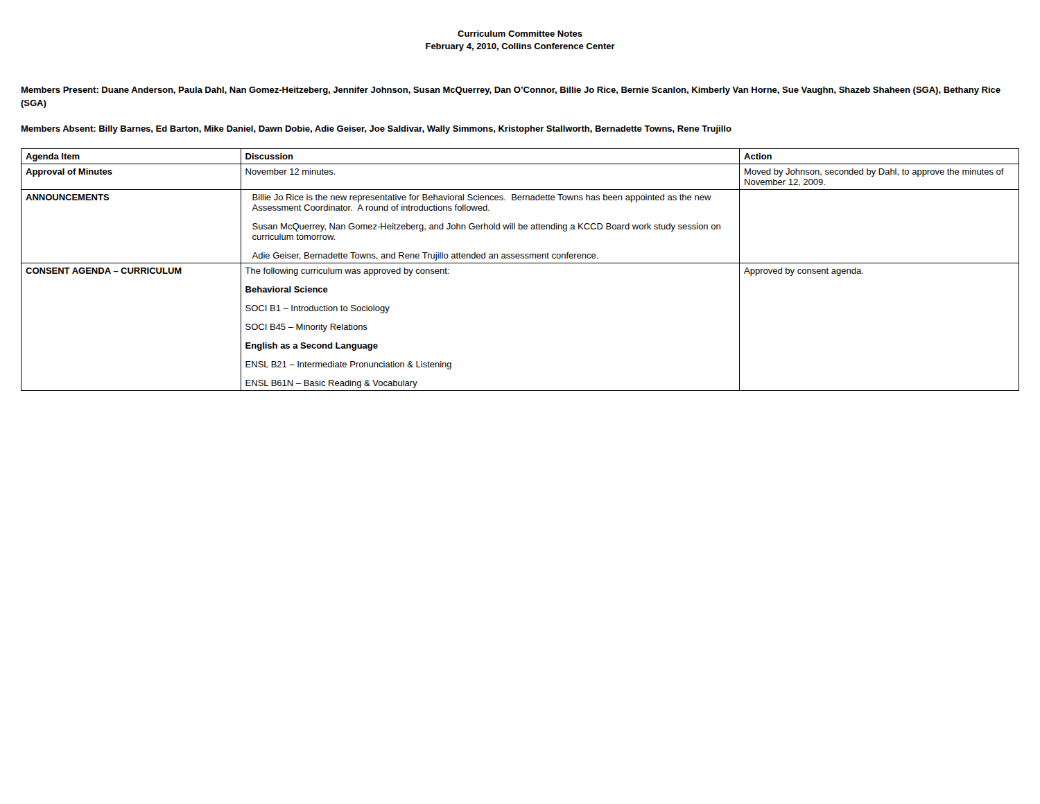Curriculum Committee Notes
February 4, 2010, Collins Conference Center
Members Present: Duane Anderson, Paula Dahl, Nan Gomez-Heitzeberg, Jennifer Johnson, Susan McQuerrey, Dan O’Connor, Billie Jo Rice, Bernie Scanlon, Kimberly Van Horne, Sue Vaughn, Shazeb Shaheen (SGA), Bethany Rice (SGA)
Members Absent: Billy Barnes, Ed Barton, Mike Daniel, Dawn Dobie, Adie Geiser, Joe Saldivar, Wally Simmons, Kristopher Stallworth, Bernadette Towns, Rene Trujillo
| Agenda Item | Discussion | Action |
| --- | --- | --- |
| Approval of Minutes | November 12 minutes. | Moved by Johnson, seconded by Dahl, to approve the minutes of November 12, 2009. |
| ANNOUNCEMENTS | Billie Jo Rice is the new representative for Behavioral Sciences. Bernadette Towns has been appointed as the new Assessment Coordinator. A round of introductions followed. Susan McQuerrey, Nan Gomez-Heitzeberg, and John Gerhold will be attending a KCCD Board work study session on curriculum tomorrow. Adie Geiser, Bernadette Towns, and Rene Trujillo attended an assessment conference. | |
| CONSENT AGENDA – CURRICULUM | The following curriculum was approved by consent: Behavioral Science SOCI B1 – Introduction to Sociology SOCI B45 – Minority Relations English as a Second Language ENSL B21 – Intermediate Pronunciation & Listening ENSL B61N – Basic Reading & Vocabulary | Approved by consent agenda. |